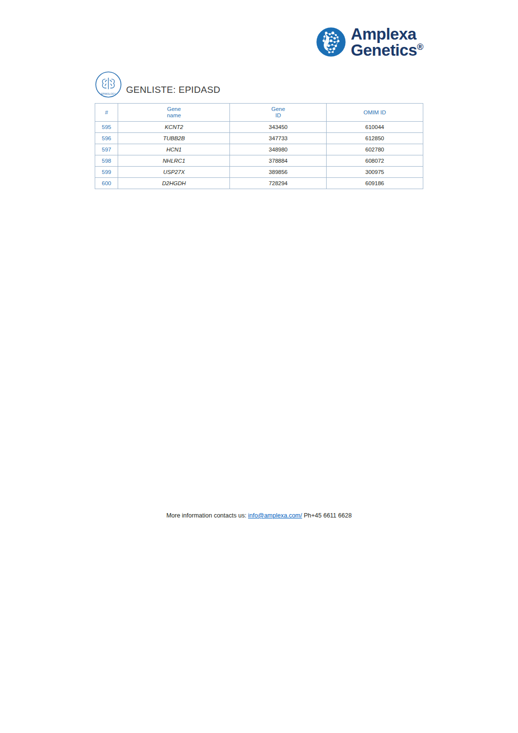AmplexaGenetics®
EPIMOLOGY
GENLISTE: EPIDASD
| # | Gene name | Gene ID | OMIM ID |
| --- | --- | --- | --- |
| 595 | KCNT2 | 343450 | 610044 |
| 596 | TUBB2B | 347733 | 612850 |
| 597 | HCN1 | 348980 | 602780 |
| 598 | NHLRC1 | 378884 | 608072 |
| 599 | USP27X | 389856 | 300975 |
| 600 | D2HGDH | 728294 | 609186 |
More information contacts us: info@amplexa.com/ Ph+45 6611 6628